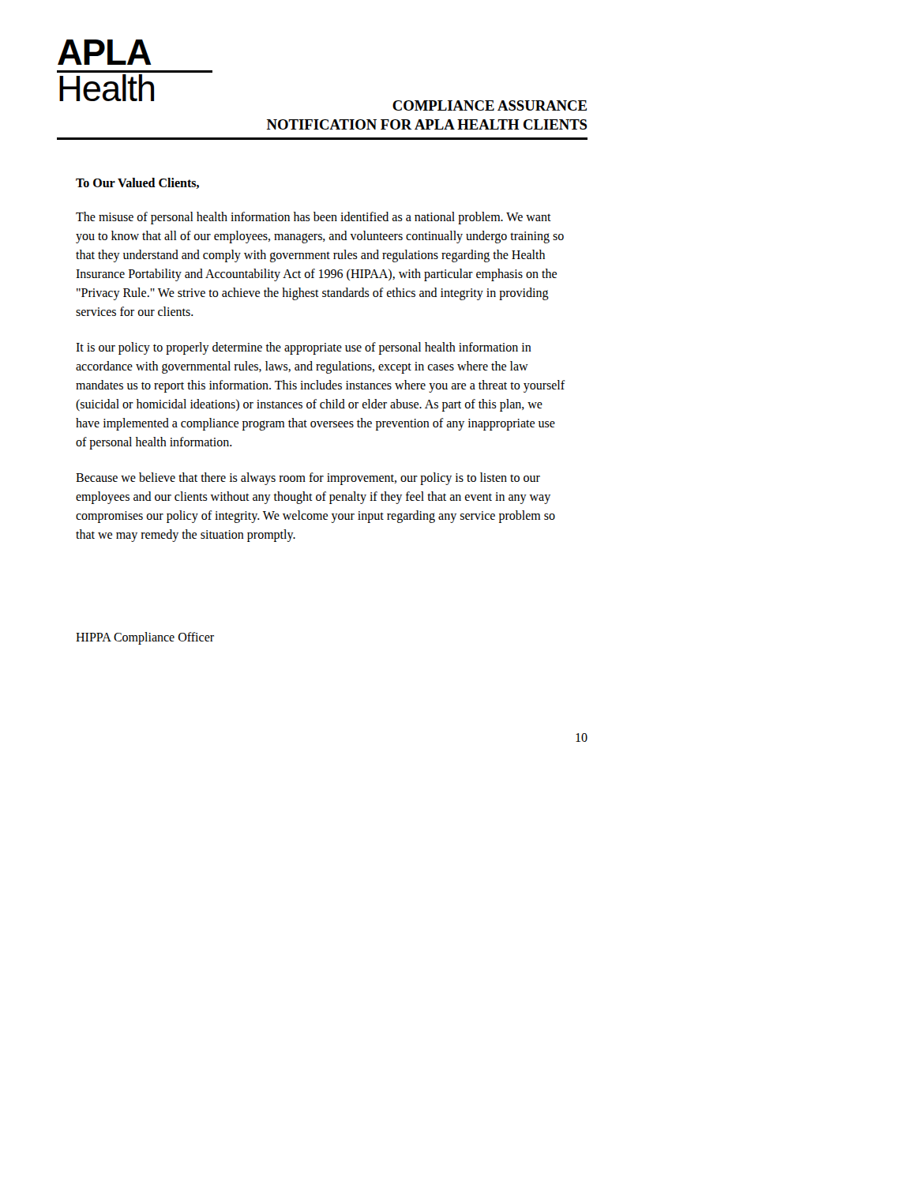APLA Health
COMPLIANCE ASSURANCE
NOTIFICATION FOR APLA HEALTH CLIENTS
To Our Valued Clients,
The misuse of personal health information has been identified as a national problem. We want you to know that all of our employees, managers, and volunteers continually undergo training so that they understand and comply with government rules and regulations regarding the Health Insurance Portability and Accountability Act of 1996 (HIPAA), with particular emphasis on the "Privacy Rule." We strive to achieve the highest standards of ethics and integrity in providing services for our clients.
It is our policy to properly determine the appropriate use of personal health information in accordance with governmental rules, laws, and regulations, except in cases where the law mandates us to report this information. This includes instances where you are a threat to yourself (suicidal or homicidal ideations) or instances of child or elder abuse. As part of this plan, we have implemented a compliance program that oversees the prevention of any inappropriate use of personal health information.
Because we believe that there is always room for improvement, our policy is to listen to our employees and our clients without any thought of penalty if they feel that an event in any way compromises our policy of integrity. We welcome your input regarding any service problem so that we may remedy the situation promptly.
HIPPA Compliance Officer
10